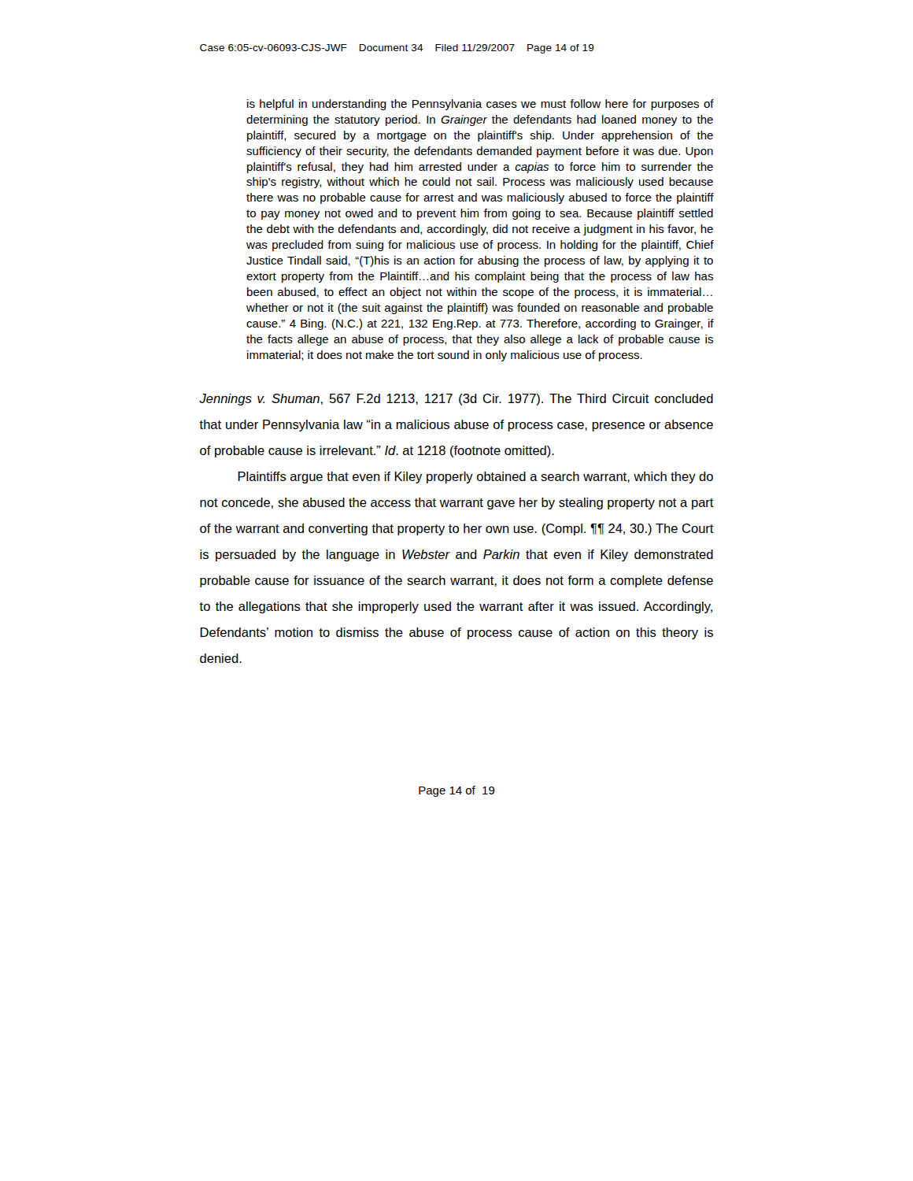Case 6:05-cv-06093-CJS-JWF Document 34 Filed 11/29/2007 Page 14 of 19
is helpful in understanding the Pennsylvania cases we must follow here for purposes of determining the statutory period. In Grainger the defendants had loaned money to the plaintiff, secured by a mortgage on the plaintiff's ship. Under apprehension of the sufficiency of their security, the defendants demanded payment before it was due. Upon plaintiff's refusal, they had him arrested under a capias to force him to surrender the ship's registry, without which he could not sail. Process was maliciously used because there was no probable cause for arrest and was maliciously abused to force the plaintiff to pay money not owed and to prevent him from going to sea. Because plaintiff settled the debt with the defendants and, accordingly, did not receive a judgment in his favor, he was precluded from suing for malicious use of process. In holding for the plaintiff, Chief Justice Tindall said, “(T)his is an action for abusing the process of law, by applying it to extort property from the Plaintiff…and his complaint being that the process of law has been abused, to effect an object not within the scope of the process, it is immaterial…whether or not it (the suit against the plaintiff) was founded on reasonable and probable cause.” 4 Bing. (N.C.) at 221, 132 Eng.Rep. at 773. Therefore, according to Grainger, if the facts allege an abuse of process, that they also allege a lack of probable cause is immaterial; it does not make the tort sound in only malicious use of process.
Jennings v. Shuman, 567 F.2d 1213, 1217 (3d Cir. 1977). The Third Circuit concluded that under Pennsylvania law “in a malicious abuse of process case, presence or absence of probable cause is irrelevant.” Id. at 1218 (footnote omitted).
Plaintiffs argue that even if Kiley properly obtained a search warrant, which they do not concede, she abused the access that warrant gave her by stealing property not a part of the warrant and converting that property to her own use. (Compl. ¶¶ 24, 30.) The Court is persuaded by the language in Webster and Parkin that even if Kiley demonstrated probable cause for issuance of the search warrant, it does not form a complete defense to the allegations that she improperly used the warrant after it was issued. Accordingly, Defendants’ motion to dismiss the abuse of process cause of action on this theory is denied.
Page 14 of 19